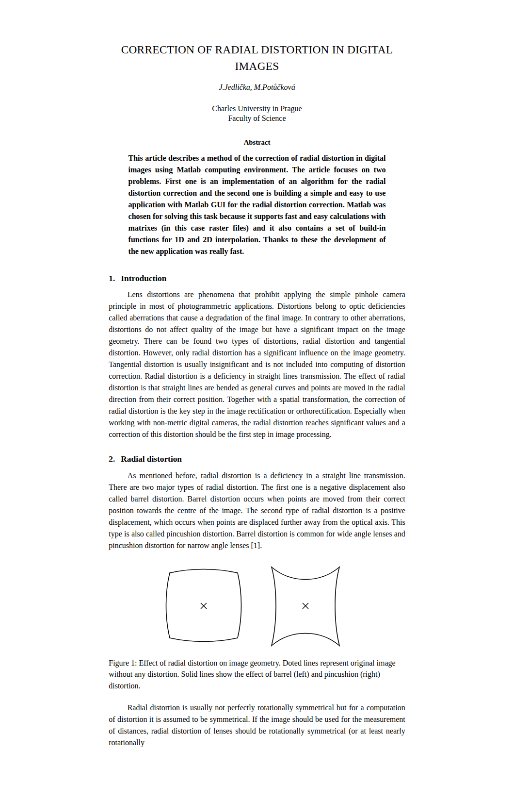CORRECTION OF RADIAL DISTORTION IN DIGITAL IMAGES
J.Jedlička, M.Potůčková
Charles University in Prague
Faculty of Science
Abstract
This article describes a method of the correction of radial distortion in digital images using Matlab computing environment. The article focuses on two problems. First one is an implementation of an algorithm for the radial distortion correction and the second one is building a simple and easy to use application with Matlab GUI for the radial distortion correction. Matlab was chosen for solving this task because it supports fast and easy calculations with matrixes (in this case raster files) and it also contains a set of build-in functions for 1D and 2D interpolation. Thanks to these the development of the new application was really fast.
1. Introduction
Lens distortions are phenomena that prohibit applying the simple pinhole camera principle in most of photogrammetric applications. Distortions belong to optic deficiencies called aberrations that cause a degradation of the final image. In contrary to other aberrations, distortions do not affect quality of the image but have a significant impact on the image geometry. There can be found two types of distortions, radial distortion and tangential distortion. However, only radial distortion has a significant influence on the image geometry. Tangential distortion is usually insignificant and is not included into computing of distortion correction. Radial distortion is a deficiency in straight lines transmission. The effect of radial distortion is that straight lines are bended as general curves and points are moved in the radial direction from their correct position. Together with a spatial transformation, the correction of radial distortion is the key step in the image rectification or orthorectification. Especially when working with non-metric digital cameras, the radial distortion reaches significant values and a correction of this distortion should be the first step in image processing.
2. Radial distortion
As mentioned before, radial distortion is a deficiency in a straight line transmission. There are two major types of radial distortion. The first one is a negative displacement also called barrel distortion. Barrel distortion occurs when points are moved from their correct position towards the centre of the image. The second type of radial distortion is a positive displacement, which occurs when points are displaced further away from the optical axis. This type is also called pincushion distortion. Barrel distortion is common for wide angle lenses and pincushion distortion for narrow angle lenses [1].
Figure 1: Effect of radial distortion on image geometry. Doted lines represent original image without any distortion. Solid lines show the effect of barrel (left) and pincushion (right) distortion.
Radial distortion is usually not perfectly rotationally symmetrical but for a computation of distortion it is assumed to be symmetrical. If the image should be used for the measurement of distances, radial distortion of lenses should be rotationally symmetrical (or at least nearly rotationally